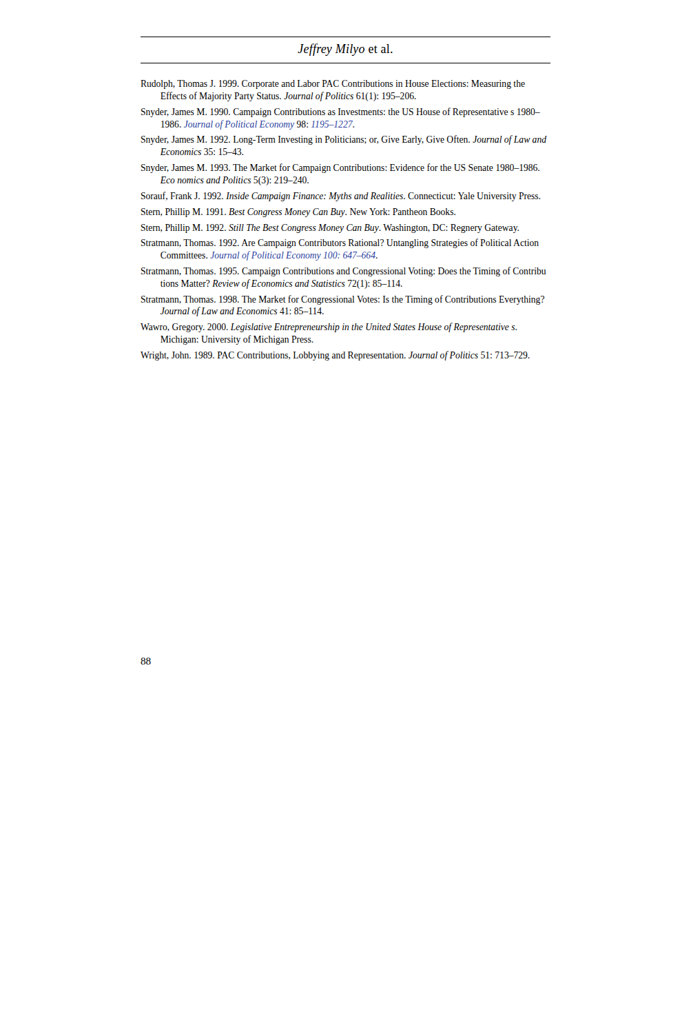Jeffrey Milyo et al.
Rudolph, Thomas J. 1999. Corporate and Labor PAC Contributions in House Elections: Measuring the Effects of Majority Party Status. Journal of Politics 61(1): 195–206.
Snyder, James M. 1990. Campaign Contributions as Investments: the US House of Representative s 1980–1986. Journal of Political Economy 98: 1195–1227.
Snyder, James M. 1992. Long-Term Investing in Politicians; or, Give Early, Give Often. Journal of Law and Economics 35: 15–43.
Snyder, James M. 1993. The Market for Campaign Contributions: Evidence for the US Senate 1980–1986. Eco nomics and Politics 5(3): 219–240.
Sorauf, Frank J. 1992. Inside Campaign Finance: Myths and Realities. Connecticut: Yale University Press.
Stern, Phillip M. 1991. Best Congress Money Can Buy. New York: Pantheon Books.
Stern, Phillip M. 1992. Still The Best Congress Money Can Buy. Washington, DC: Regnery Gateway.
Stratmann, Thomas. 1992. Are Campaign Contributors Rational? Untangling Strategies of Political Action Committees. Journal of Political Economy 100: 647–664.
Stratmann, Thomas. 1995. Campaign Contributions and Congressional Voting: Does the Timing of Contribu tions Matter? Review of Economics and Statistics 72(1): 85–114.
Stratmann, Thomas. 1998. The Market for Congressional Votes: Is the Timing of Contributions Everything? Journal of Law and Economics 41: 85–114.
Wawro, Gregory. 2000. Legislative Entrepreneurship in the United States House of Representative s. Michigan: University of Michigan Press.
Wright, John. 1989. PAC Contributions, Lobbying and Representation. Journal of Politics 51: 713–729.
88